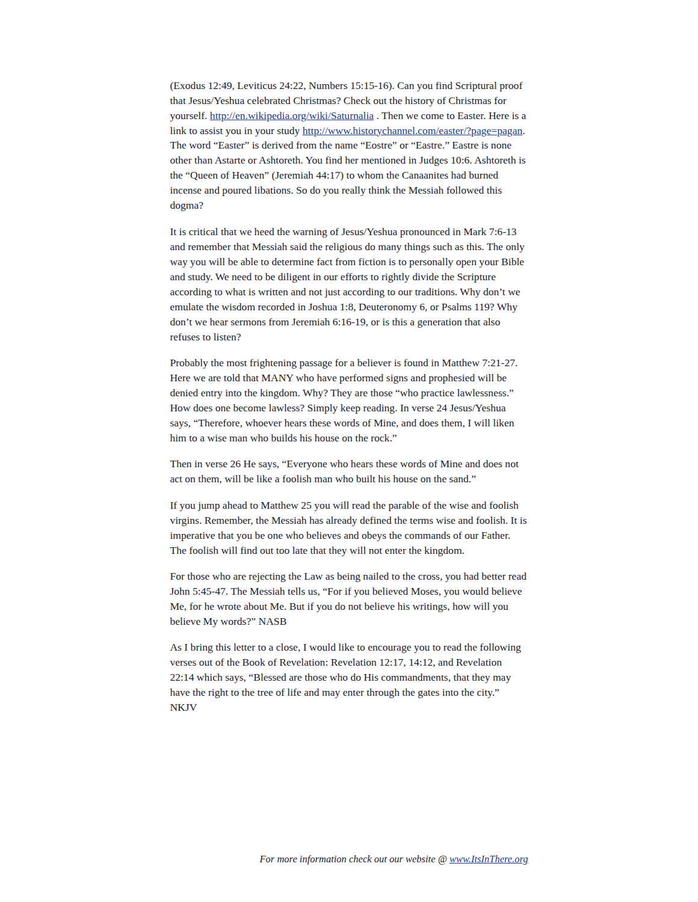(Exodus 12:49, Leviticus 24:22, Numbers 15:15-16). Can you find Scriptural proof that Jesus/Yeshua celebrated Christmas? Check out the history of Christmas for yourself. http://en.wikipedia.org/wiki/Saturnalia . Then we come to Easter. Here is a link to assist you in your study http://www.historychannel.com/easter/?page=pagan. The word “Easter” is derived from the name “Eostre” or “Eastre.” Eastre is none other than Astarte or Ashtoreth. You find her mentioned in Judges 10:6. Ashtoreth is the “Queen of Heaven” (Jeremiah 44:17) to whom the Canaanites had burned incense and poured libations. So do you really think the Messiah followed this dogma?
It is critical that we heed the warning of Jesus/Yeshua pronounced in Mark 7:6-13 and remember that Messiah said the religious do many things such as this. The only way you will be able to determine fact from fiction is to personally open your Bible and study. We need to be diligent in our efforts to rightly divide the Scripture according to what is written and not just according to our traditions. Why don’t we emulate the wisdom recorded in Joshua 1:8, Deuteronomy 6, or Psalms 119? Why don’t we hear sermons from Jeremiah 6:16-19, or is this a generation that also refuses to listen?
Probably the most frightening passage for a believer is found in Matthew 7:21-27. Here we are told that MANY who have performed signs and prophesied will be denied entry into the kingdom. Why? They are those “who practice lawlessness.” How does one become lawless? Simply keep reading. In verse 24 Jesus/Yeshua says, “Therefore, whoever hears these words of Mine, and does them, I will liken him to a wise man who builds his house on the rock.”
Then in verse 26 He says, “Everyone who hears these words of Mine and does not act on them, will be like a foolish man who built his house on the sand.”
If you jump ahead to Matthew 25 you will read the parable of the wise and foolish virgins. Remember, the Messiah has already defined the terms wise and foolish. It is imperative that you be one who believes and obeys the commands of our Father. The foolish will find out too late that they will not enter the kingdom.
For those who are rejecting the Law as being nailed to the cross, you had better read John 5:45-47. The Messiah tells us, “For if you believed Moses, you would believe Me, for he wrote about Me. But if you do not believe his writings, how will you believe My words?” NASB
As I bring this letter to a close, I would like to encourage you to read the following verses out of the Book of Revelation: Revelation 12:17, 14:12, and Revelation 22:14 which says, “Blessed are those who do His commandments, that they may have the right to the tree of life and may enter through the gates into the city.” NKJV
For more information check out our website @ www.ItsInThere.org